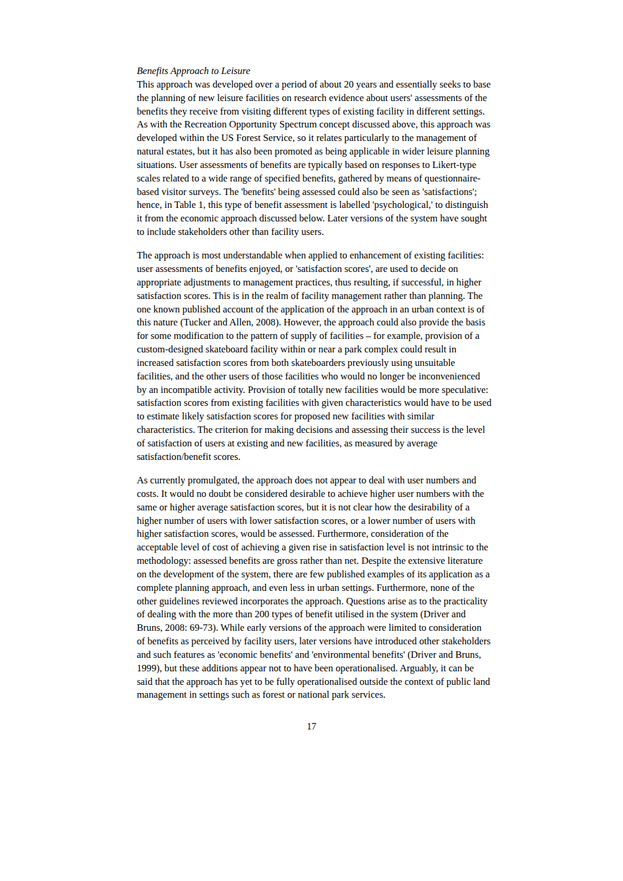Benefits Approach to Leisure
This approach was developed over a period of about 20 years and essentially seeks to base the planning of new leisure facilities on research evidence about users' assessments of the benefits they receive from visiting different types of existing facility in different settings. As with the Recreation Opportunity Spectrum concept discussed above, this approach was developed within the US Forest Service, so it relates particularly to the management of natural estates, but it has also been promoted as being applicable in wider leisure planning situations. User assessments of benefits are typically based on responses to Likert-type scales related to a wide range of specified benefits, gathered by means of questionnaire-based visitor surveys. The 'benefits' being assessed could also be seen as 'satisfactions'; hence, in Table 1, this type of benefit assessment is labelled 'psychological,' to distinguish it from the economic approach discussed below. Later versions of the system have sought to include stakeholders other than facility users.
The approach is most understandable when applied to enhancement of existing facilities: user assessments of benefits enjoyed, or 'satisfaction scores', are used to decide on appropriate adjustments to management practices, thus resulting, if successful, in higher satisfaction scores. This is in the realm of facility management rather than planning. The one known published account of the application of the approach in an urban context is of this nature (Tucker and Allen, 2008). However, the approach could also provide the basis for some modification to the pattern of supply of facilities – for example, provision of a custom-designed skateboard facility within or near a park complex could result in increased satisfaction scores from both skateboarders previously using unsuitable facilities, and the other users of those facilities who would no longer be inconvenienced by an incompatible activity. Provision of totally new facilities would be more speculative: satisfaction scores from existing facilities with given characteristics would have to be used to estimate likely satisfaction scores for proposed new facilities with similar characteristics. The criterion for making decisions and assessing their success is the level of satisfaction of users at existing and new facilities, as measured by average satisfaction/benefit scores.
As currently promulgated, the approach does not appear to deal with user numbers and costs. It would no doubt be considered desirable to achieve higher user numbers with the same or higher average satisfaction scores, but it is not clear how the desirability of a higher number of users with lower satisfaction scores, or a lower number of users with higher satisfaction scores, would be assessed. Furthermore, consideration of the acceptable level of cost of achieving a given rise in satisfaction level is not intrinsic to the methodology: assessed benefits are gross rather than net. Despite the extensive literature on the development of the system, there are few published examples of its application as a complete planning approach, and even less in urban settings. Furthermore, none of the other guidelines reviewed incorporates the approach. Questions arise as to the practicality of dealing with the more than 200 types of benefit utilised in the system (Driver and Bruns, 2008: 69-73). While early versions of the approach were limited to consideration of benefits as perceived by facility users, later versions have introduced other stakeholders and such features as 'economic benefits' and 'environmental benefits' (Driver and Bruns, 1999), but these additions appear not to have been operationalised. Arguably, it can be said that the approach has yet to be fully operationalised outside the context of public land management in settings such as forest or national park services.
17